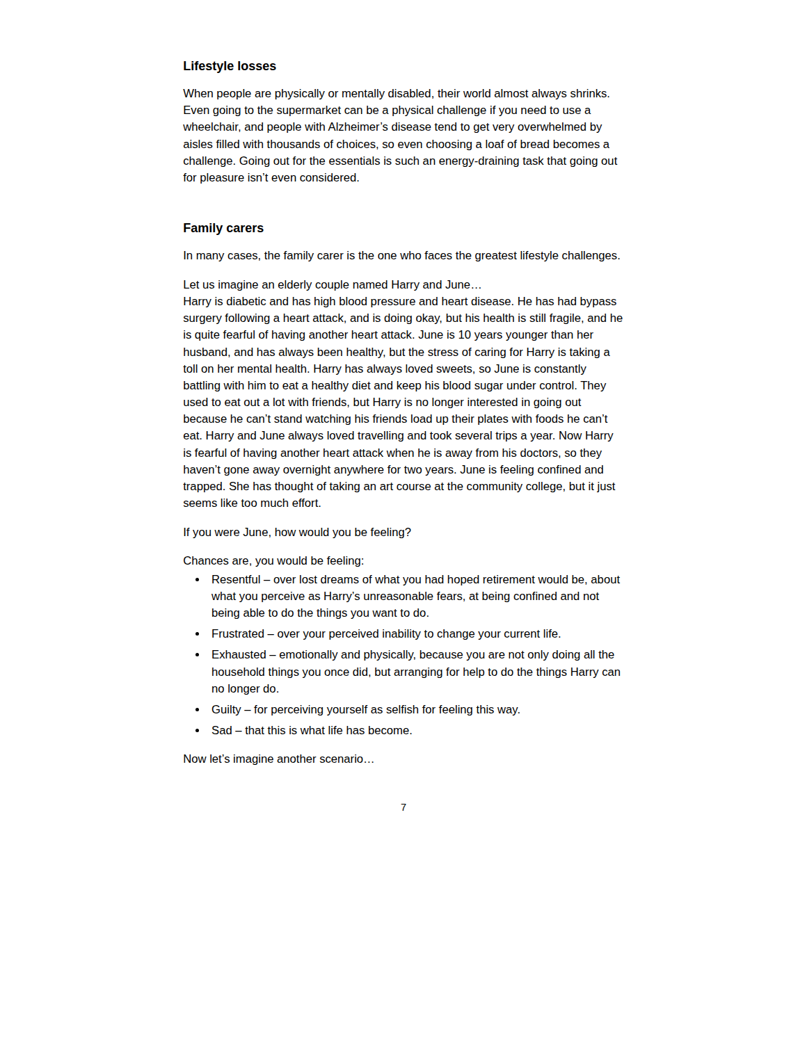Lifestyle losses
When people are physically or mentally disabled, their world almost always shrinks. Even going to the supermarket can be a physical challenge if you need to use a wheelchair, and people with Alzheimer’s disease tend to get very overwhelmed by aisles filled with thousands of choices, so even choosing a loaf of bread becomes a challenge. Going out for the essentials is such an energy-draining task that going out for pleasure isn’t even considered.
Family carers
In many cases, the family carer is the one who faces the greatest lifestyle challenges.
Let us imagine an elderly couple named Harry and June…
Harry is diabetic and has high blood pressure and heart disease. He has had bypass surgery following a heart attack, and is doing okay, but his health is still fragile, and he is quite fearful of having another heart attack. June is 10 years younger than her husband, and has always been healthy, but the stress of caring for Harry is taking a toll on her mental health. Harry has always loved sweets, so June is constantly battling with him to eat a healthy diet and keep his blood sugar under control. They used to eat out a lot with friends, but Harry is no longer interested in going out because he can’t stand watching his friends load up their plates with foods he can’t eat. Harry and June always loved travelling and took several trips a year. Now Harry is fearful of having another heart attack when he is away from his doctors, so they haven’t gone away overnight anywhere for two years. June is feeling confined and trapped. She has thought of taking an art course at the community college, but it just seems like too much effort.
If you were June, how would you be feeling?
Chances are, you would be feeling:
Resentful – over lost dreams of what you had hoped retirement would be, about what you perceive as Harry’s unreasonable fears, at being confined and not being able to do the things you want to do.
Frustrated – over your perceived inability to change your current life.
Exhausted – emotionally and physically, because you are not only doing all the household things you once did, but arranging for help to do the things Harry can no longer do.
Guilty – for perceiving yourself as selfish for feeling this way.
Sad – that this is what life has become.
Now let’s imagine another scenario…
7